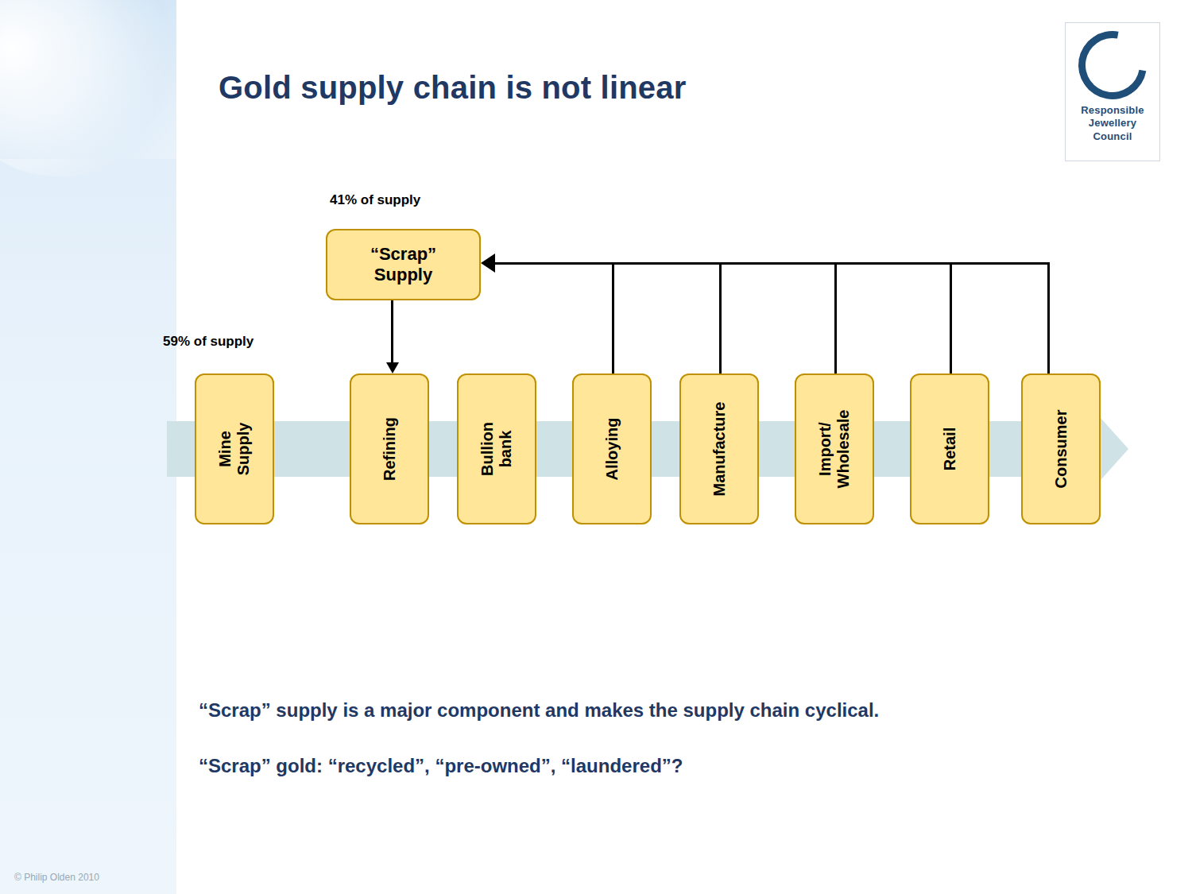Responsible
Jewellery
Council
Gold supply chain is not linear
41% of supply
59% of supply
“Scrap”
Supply
Mine
Supply
Refining
Bullion
bank
Alloying
Manufacture
Import/
Wholesale
Retail
Consumer
“Scrap” supply is a major component and makes the supply chain cyclical.
“Scrap” gold: “recycled”, “pre-owned”, “laundered”?
© Philip Olden 2010